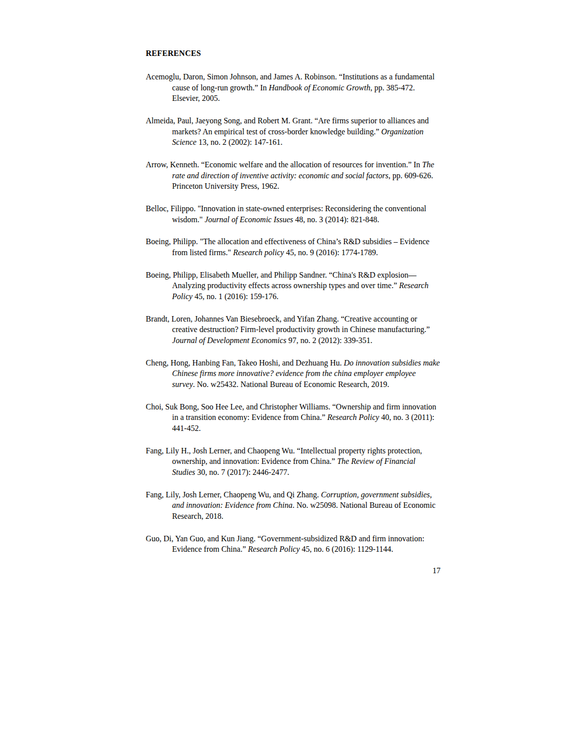REFERENCES
Acemoglu, Daron, Simon Johnson, and James A. Robinson. “Institutions as a fundamental cause of long-run growth.” In Handbook of Economic Growth, pp. 385-472. Elsevier, 2005.
Almeida, Paul, Jaeyong Song, and Robert M. Grant. “Are firms superior to alliances and markets? An empirical test of cross-border knowledge building.” Organization Science 13, no. 2 (2002): 147-161.
Arrow, Kenneth. “Economic welfare and the allocation of resources for invention.” In The rate and direction of inventive activity: economic and social factors, pp. 609-626. Princeton University Press, 1962.
Belloc, Filippo. "Innovation in state-owned enterprises: Reconsidering the conventional wisdom." Journal of Economic Issues 48, no. 3 (2014): 821-848.
Boeing, Philipp. "The allocation and effectiveness of China’s R&D subsidies – Evidence from listed firms." Research policy 45, no. 9 (2016): 1774-1789.
Boeing, Philipp, Elisabeth Mueller, and Philipp Sandner. “China's R&D explosion—Analyzing productivity effects across ownership types and over time.” Research Policy 45, no. 1 (2016): 159-176.
Brandt, Loren, Johannes Van Biesebroeck, and Yifan Zhang. “Creative accounting or creative destruction? Firm-level productivity growth in Chinese manufacturing.” Journal of Development Economics 97, no. 2 (2012): 339-351.
Cheng, Hong, Hanbing Fan, Takeo Hoshi, and Dezhuang Hu. Do innovation subsidies make Chinese firms more innovative? evidence from the china employer employee survey. No. w25432. National Bureau of Economic Research, 2019.
Choi, Suk Bong, Soo Hee Lee, and Christopher Williams. “Ownership and firm innovation in a transition economy: Evidence from China.” Research Policy 40, no. 3 (2011): 441-452.
Fang, Lily H., Josh Lerner, and Chaopeng Wu. “Intellectual property rights protection, ownership, and innovation: Evidence from China.” The Review of Financial Studies 30, no. 7 (2017): 2446-2477.
Fang, Lily, Josh Lerner, Chaopeng Wu, and Qi Zhang. Corruption, government subsidies, and innovation: Evidence from China. No. w25098. National Bureau of Economic Research, 2018.
Guo, Di, Yan Guo, and Kun Jiang. “Government-subsidized R&D and firm innovation: Evidence from China.” Research Policy 45, no. 6 (2016): 1129-1144.
17